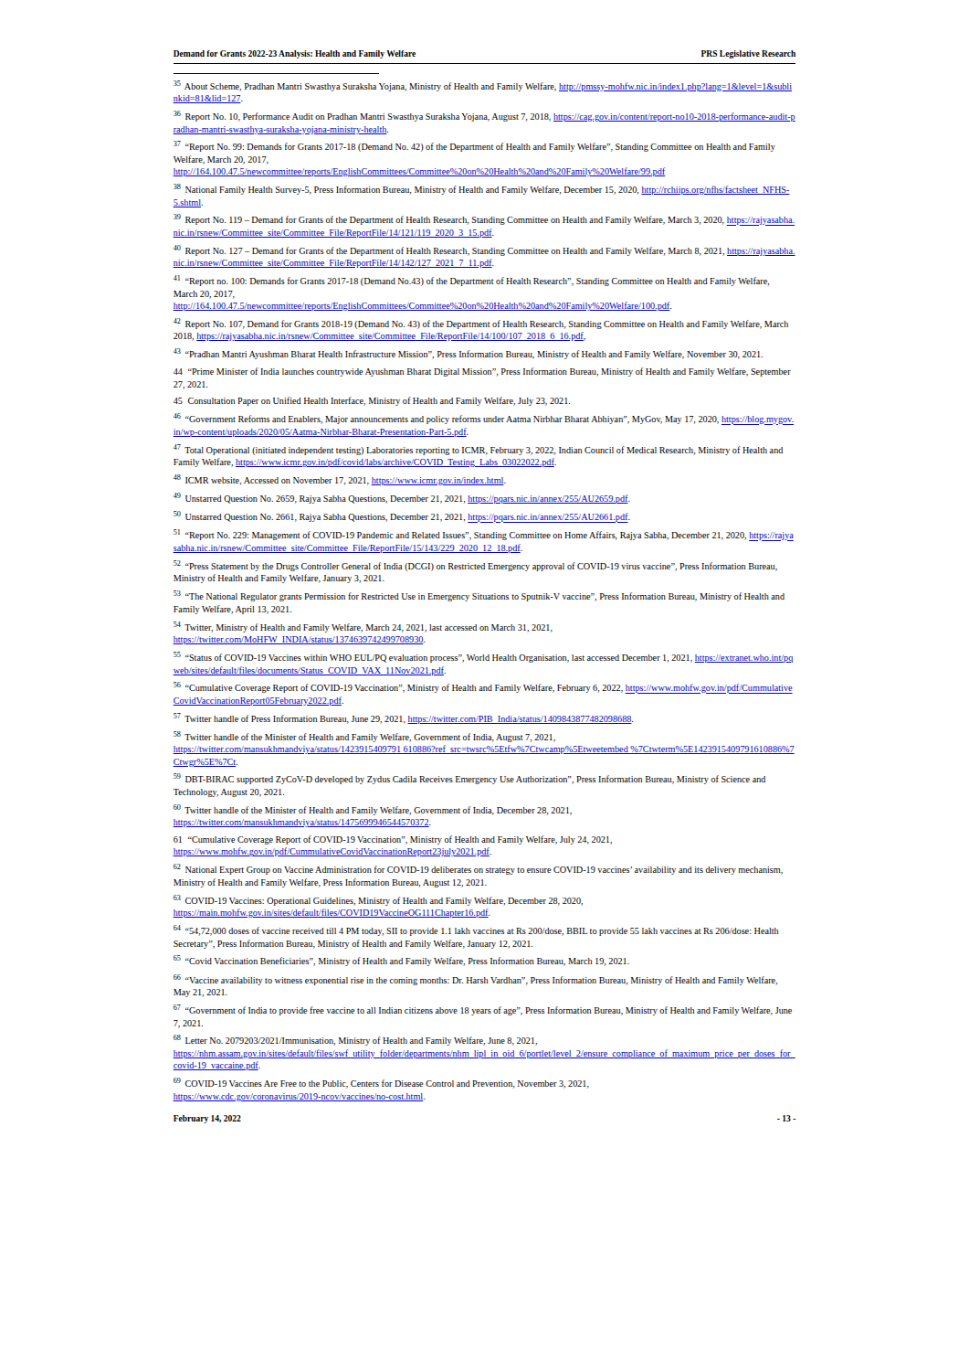Demand for Grants 2022-23 Analysis: Health and Family Welfare
PRS Legislative Research
35 About Scheme, Pradhan Mantri Swasthya Suraksha Yojana, Ministry of Health and Family Welfare, http://pmssy-mohfw.nic.in/index1.php?lang=1&level=1&sublinkid=81&lid=127.
36 Report No. 10, Performance Audit on Pradhan Mantri Swasthya Suraksha Yojana, August 7, 2018, https://cag.gov.in/content/report-no10-2018-performance-audit-pradhan-mantri-swasthya-suraksha-yojana-ministry-health.
37 “Report No. 99: Demands for Grants 2017-18 (Demand No. 42) of the Department of Health and Family Welfare”, Standing Committee on Health and Family Welfare, March 20, 2017,
http://164.100.47.5/newcommittee/reports/EnglishCommittees/Committee%20on%20Health%20and%20Family%20Welfare/99.pdf
38 National Family Health Survey-5, Press Information Bureau, Ministry of Health and Family Welfare, December 15, 2020, http://rchiips.org/nfhs/factsheet_NFHS-5.shtml.
39 Report No. 119 – Demand for Grants of the Department of Health Research, Standing Committee on Health and Family Welfare, March 3, 2020, https://rajyasabha.nic.in/rsnew/Committee_site/Committee_File/ReportFile/14/121/119_2020_3_15.pdf.
40 Report No. 127 – Demand for Grants of the Department of Health Research, Standing Committee on Health and Family Welfare, March 8, 2021, https://rajyasabha.nic.in/rsnew/Committee_site/Committee_File/ReportFile/14/142/127_2021_7_11.pdf.
41 “Report no. 100: Demands for Grants 2017-18 (Demand No.43) of the Department of Health Research”, Standing Committee on Health and Family Welfare, March 20, 2017,
http://164.100.47.5/newcommittee/reports/EnglishCommittees/Committee%20on%20Health%20and%20Family%20Welfare/100.pdf.
42 Report No. 107, Demand for Grants 2018-19 (Demand No. 43) of the Department of Health Research, Standing Committee on Health and Family Welfare, March 2018, https://rajyasabha.nic.in/rsnew/Committee_site/Committee_File/ReportFile/14/100/107_2018_6_16.pdf,
43 “Pradhan Mantri Ayushman Bharat Health Infrastructure Mission”, Press Information Bureau, Ministry of Health and Family Welfare, November 30, 2021.
44 “Prime Minister of India launches countrywide Ayushman Bharat Digital Mission”, Press Information Bureau, Ministry of Health and Family Welfare, September 27, 2021.
45 Consultation Paper on Unified Health Interface, Ministry of Health and Family Welfare, July 23, 2021.
46 “Government Reforms and Enablers, Major announcements and policy reforms under Aatma Nirbhar Bharat Abhiyan”, MyGov, May 17, 2020, https://blog.mygov.in/wp-content/uploads/2020/05/Aatma-Nirbhar-Bharat-Presentation-Part-5.pdf.
47 Total Operational (initiated independent testing) Laboratories reporting to ICMR, February 3, 2022, Indian Council of Medical Research, Ministry of Health and Family Welfare, https://www.icmr.gov.in/pdf/covid/labs/archive/COVID_Testing_Labs_03022022.pdf.
48 ICMR website, Accessed on November 17, 2021, https://www.icmr.gov.in/index.html.
49 Unstarred Question No. 2659, Rajya Sabha Questions, December 21, 2021, https://pqars.nic.in/annex/255/AU2659.pdf.
50 Unstarred Question No. 2661, Rajya Sabha Questions, December 21, 2021, https://pqars.nic.in/annex/255/AU2661.pdf.
51 “Report No. 229: Management of COVID-19 Pandemic and Related Issues”, Standing Committee on Home Affairs, Rajya Sabha, December 21, 2020, https://rajyasabha.nic.in/rsnew/Committee_site/Committee_File/ReportFile/15/143/229_2020_12_18.pdf.
52 “Press Statement by the Drugs Controller General of India (DCGI) on Restricted Emergency approval of COVID-19 virus vaccine”, Press Information Bureau, Ministry of Health and Family Welfare, January 3, 2021.
53 “The National Regulator grants Permission for Restricted Use in Emergency Situations to Sputnik-V vaccine”, Press Information Bureau, Ministry of Health and Family Welfare, April 13, 2021.
54 Twitter, Ministry of Health and Family Welfare, March 24, 2021, last accessed on March 31, 2021,
https://twitter.com/MoHFW_INDIA/status/1374639742499708930.
55 “Status of COVID-19 Vaccines within WHO EUL/PQ evaluation process”, World Health Organisation, last accessed December 1, 2021, https://extranet.who.int/pqweb/sites/default/files/documents/Status_COVID_VAX_11Nov2021.pdf.
56 “Cumulative Coverage Report of COVID-19 Vaccination”, Ministry of Health and Family Welfare, February 6, 2022, https://www.mohfw.gov.in/pdf/CummulativeCovidVaccinationReport05February2022.pdf.
57 Twitter handle of Press Information Bureau, June 29, 2021, https://twitter.com/PIB_India/status/1409843877482098688.
58 Twitter handle of the Minister of Health and Family Welfare, Government of India, August 7, 2021,
https://twitter.com/mansukhmandviya/status/1423915409791 610886?ref_src=twsrc%5Etfw%7Ctwcamp%5Etweetembed %7Ctwterm%5E1423915409791610886%7Ctwgr%5E%7Ct.
59 DBT-BIRAC supported ZyCoV-D developed by Zydus Cadila Receives Emergency Use Authorization”, Press Information Bureau, Ministry of Science and Technology, August 20, 2021.
60 Twitter handle of the Minister of Health and Family Welfare, Government of India, December 28, 2021,
https://twitter.com/mansukhmandviya/status/1475699946544570372.
61 “Cumulative Coverage Report of COVID-19 Vaccination”, Ministry of Health and Family Welfare, July 24, 2021,
https://www.mohfw.gov.in/pdf/CummulativeCovidVaccinationReport23july2021.pdf.
62 National Expert Group on Vaccine Administration for COVID-19 deliberates on strategy to ensure COVID-19 vaccines’ availability and its delivery mechanism, Ministry of Health and Family Welfare, Press Information Bureau, August 12, 2021.
63 COVID-19 Vaccines: Operational Guidelines, Ministry of Health and Family Welfare, December 28, 2020,
https://main.mohfw.gov.in/sites/default/files/COVID19VaccineOG111Chapter16.pdf.
64 “54,72,000 doses of vaccine received till 4 PM today, SII to provide 1.1 lakh vaccines at Rs 200/dose, BBIL to provide 55 lakh vaccines at Rs 206/dose: Health Secretary”, Press Information Bureau, Ministry of Health and Family Welfare, January 12, 2021.
65 “Covid Vaccination Beneficiaries”, Ministry of Health and Family Welfare, Press Information Bureau, March 19, 2021.
66 “Vaccine availability to witness exponential rise in the coming months: Dr. Harsh Vardhan”, Press Information Bureau, Ministry of Health and Family Welfare, May 21, 2021.
67 “Government of India to provide free vaccine to all Indian citizens above 18 years of age”, Press Information Bureau, Ministry of Health and Family Welfare, June 7, 2021.
68 Letter No. 2079203/2021/Immunisation, Ministry of Health and Family Welfare, June 8, 2021,
https://nhm.assam.gov.in/sites/default/files/swf_utility_folder/departments/nhm_lipl_in_oid_6/portlet/level_2/ensure_compliance_of_maximum_price_per_doses_for_covid-19_vaccaine.pdf.
69 COVID-19 Vaccines Are Free to the Public, Centers for Disease Control and Prevention, November 3, 2021,
https://www.cdc.gov/coronavirus/2019-ncov/vaccines/no-cost.html.
February 14, 2022
- 13 -